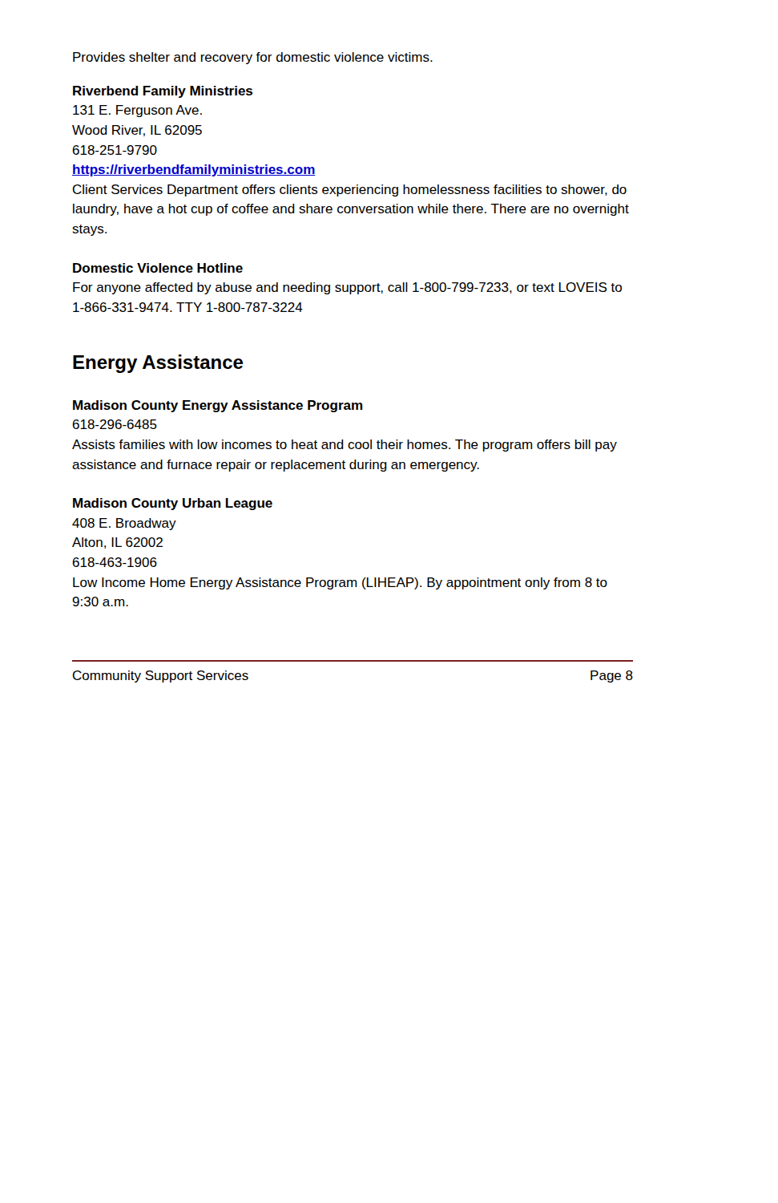Provides shelter and recovery for domestic violence victims.
Riverbend Family Ministries
131 E. Ferguson Ave.
Wood River, IL 62095
618-251-9790
https://riverbendfamilyministries.com
Client Services Department offers clients experiencing homelessness facilities to shower, do laundry, have a hot cup of coffee and share conversation while there. There are no overnight stays.
Domestic Violence Hotline
For anyone affected by abuse and needing support, call 1-800-799-7233, or text LOVEIS to 1-866-331-9474. TTY 1-800-787-3224
Energy Assistance
Madison County Energy Assistance Program
618-296-6485
Assists families with low incomes to heat and cool their homes. The program offers bill pay assistance and furnace repair or replacement during an emergency.
Madison County Urban League
408 E. Broadway
Alton, IL 62002
618-463-1906
Low Income Home Energy Assistance Program (LIHEAP). By appointment only from 8 to 9:30 a.m.
Community Support Services Page 8